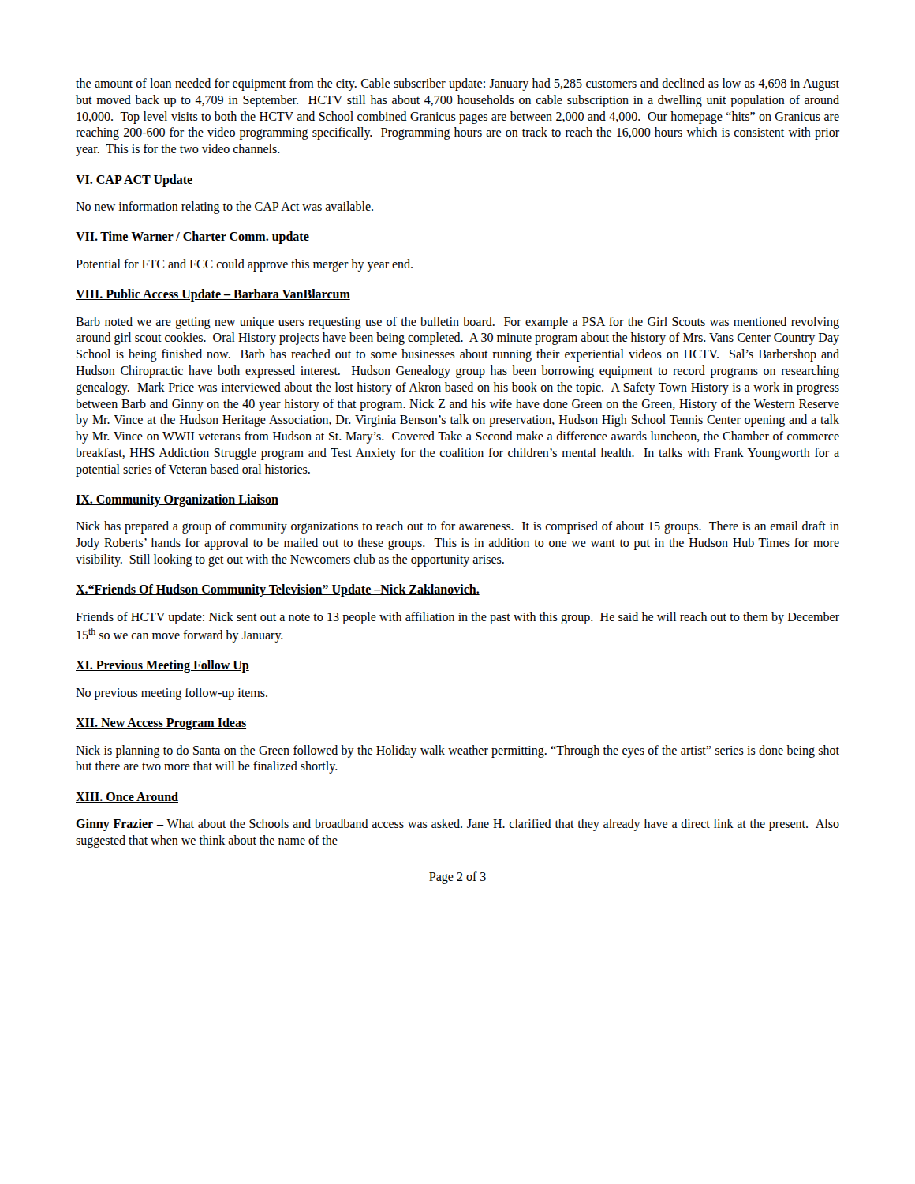the amount of loan needed for equipment from the city. Cable subscriber update: January had 5,285 customers and declined as low as 4,698 in August but moved back up to 4,709 in September. HCTV still has about 4,700 households on cable subscription in a dwelling unit population of around 10,000. Top level visits to both the HCTV and School combined Granicus pages are between 2,000 and 4,000. Our homepage “hits” on Granicus are reaching 200-600 for the video programming specifically. Programming hours are on track to reach the 16,000 hours which is consistent with prior year. This is for the two video channels.
VI. CAP ACT Update
No new information relating to the CAP Act was available.
VII. Time Warner / Charter Comm. update
Potential for FTC and FCC could approve this merger by year end.
VIII. Public Access Update – Barbara VanBlarcum
Barb noted we are getting new unique users requesting use of the bulletin board. For example a PSA for the Girl Scouts was mentioned revolving around girl scout cookies. Oral History projects have been being completed. A 30 minute program about the history of Mrs. Vans Center Country Day School is being finished now. Barb has reached out to some businesses about running their experiential videos on HCTV. Sal’s Barbershop and Hudson Chiropractic have both expressed interest. Hudson Genealogy group has been borrowing equipment to record programs on researching genealogy. Mark Price was interviewed about the lost history of Akron based on his book on the topic. A Safety Town History is a work in progress between Barb and Ginny on the 40 year history of that program. Nick Z and his wife have done Green on the Green, History of the Western Reserve by Mr. Vince at the Hudson Heritage Association, Dr. Virginia Benson’s talk on preservation, Hudson High School Tennis Center opening and a talk by Mr. Vince on WWII veterans from Hudson at St. Mary’s. Covered Take a Second make a difference awards luncheon, the Chamber of commerce breakfast, HHS Addiction Struggle program and Test Anxiety for the coalition for children’s mental health. In talks with Frank Youngworth for a potential series of Veteran based oral histories.
IX. Community Organization Liaison
Nick has prepared a group of community organizations to reach out to for awareness. It is comprised of about 15 groups. There is an email draft in Jody Roberts’ hands for approval to be mailed out to these groups. This is in addition to one we want to put in the Hudson Hub Times for more visibility. Still looking to get out with the Newcomers club as the opportunity arises.
X.“Friends Of Hudson Community Television” Update –Nick Zaklanovich.
Friends of HCTV update: Nick sent out a note to 13 people with affiliation in the past with this group. He said he will reach out to them by December 15th so we can move forward by January.
XI. Previous Meeting Follow Up
No previous meeting follow-up items.
XII. New Access Program Ideas
Nick is planning to do Santa on the Green followed by the Holiday walk weather permitting. “Through the eyes of the artist” series is done being shot but there are two more that will be finalized shortly.
XIII. Once Around
Ginny Frazier – What about the Schools and broadband access was asked. Jane H. clarified that they already have a direct link at the present. Also suggested that when we think about the name of the
Page 2 of 3